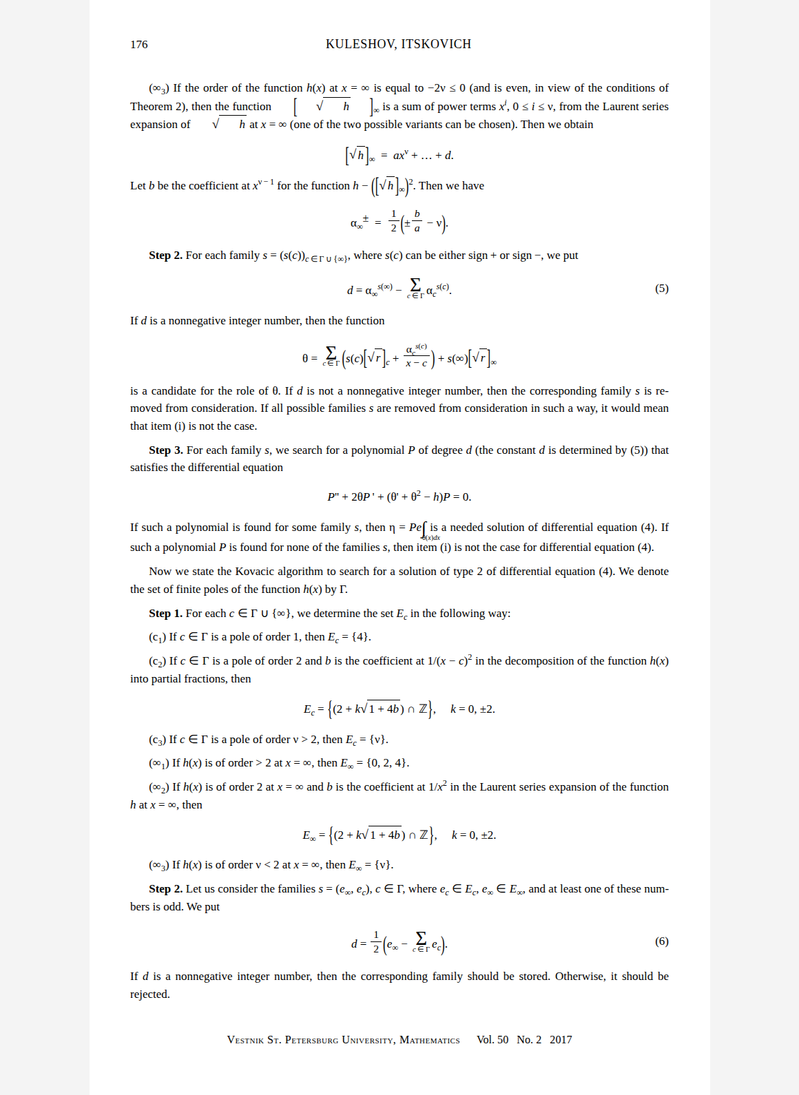176 KULESHOV, ITSKOVICH 176
(∞3) If the order of the function h(x) at x = ∞ is equal to −2ν ≤ 0 (and is even, in view of the conditions of Theorem 2), then the function [h]∞ is a sum of power terms xi, 0 ≤ i ≤ ν, from the Laurent series expansion of h at x = ∞ (one of the two possible variants can be chosen). Then we obtain
[h]∞ = axν + … + d.
Let b be the coefficient at xν − 1 for the function h − ([h]∞)2. Then we have
α∞± = 12(±ba − ν).
Step 2. For each family s = (s(c))c ∈ Γ ∪ {∞}, where s(c) can be either sign + or sign −, we put
d = α∞s(∞) − Σc ∈ Γαcs(c).(5)
If d is a nonnegative integer number, then the function
θ = Σc ∈ Γ(s(c)[r]c + αcs(c) x − c) + s(∞)[r]∞
is a candidate for the role of θ. If d is not a nonnegative integer number, then the corresponding family s is removed from consideration. If all possible families s are removed from consideration in such a way, it would mean that item (i) is not the case.
Step 3. For each family s, we search for a polynomial P of degree d (the constant d is determined by (5)) that satisfies the differential equation
P'' + 2θP ' + (θ' + θ2 − h)P = 0.
If such a polynomial is found for some family s, then η = Pe∫θ(x)dx is a needed solution of differential equation (4). If such a polynomial P is found for none of the families s, then item (i) is not the case for differential equation (4).
Now we state the Kovacic algorithm to search for a solution of type 2 of differential equation (4). We denote the set of finite poles of the function h(x) by Γ.
Step 1. For each c ∈ Γ ∪ {∞}, we determine the set Ec in the following way:
(c1) If c ∈ Γ is a pole of order 1, then Ec = {4}.
(c2) If c ∈ Γ is a pole of order 2 and b is the coefficient at 1/(x − c)2 in the decomposition of the function h(x) into partial fractions, then
Ec = {(2 + k 1 + 4b) ∩ ℤ}, k = 0, ±2.
(c3) If c ∈ Γ is a pole of order ν > 2, then Ec = {ν}.
(∞1) If h(x) is of order > 2 at x = ∞, then E∞ = {0, 2, 4}.
(∞2) If h(x) is of order 2 at x = ∞ and b is the coefficient at 1/x2 in the Laurent series expansion of the function h at x = ∞, then
E∞ = {(2 + k 1 + 4b) ∩ ℤ}, k = 0, ±2.
(∞3) If h(x) is of order ν < 2 at x = ∞, then E∞ = {ν}.
Step 2. Let us consider the families s = (e∞, ec), c ∈ Γ, where ec ∈ Ec, e∞ ∈ E∞, and at least one of these numbers is odd. We put
d = 12(e∞ − Σc ∈ Γ ec).(6)
If d is a nonnegative integer number, then the corresponding family should be stored. Otherwise, it should be rejected.
Vestnik St. Petersburg University, Mathematics Vol. 50 No. 2 2017